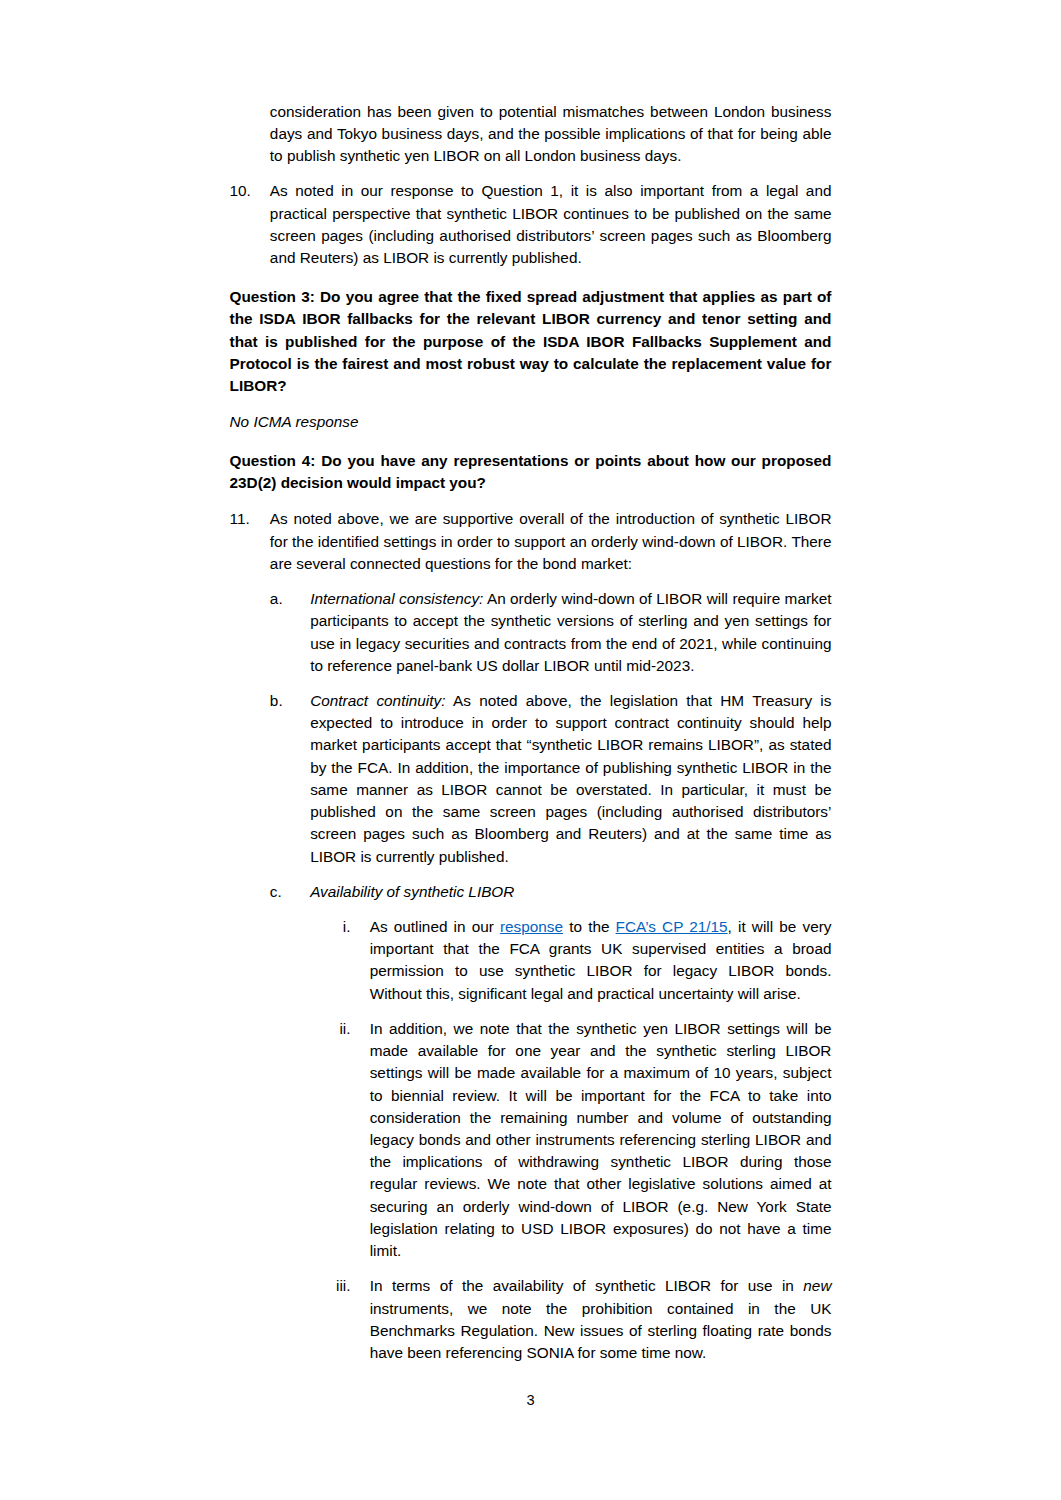consideration has been given to potential mismatches between London business days and Tokyo business days, and the possible implications of that for being able to publish synthetic yen LIBOR on all London business days.
As noted in our response to Question 1, it is also important from a legal and practical perspective that synthetic LIBOR continues to be published on the same screen pages (including authorised distributors’ screen pages such as Bloomberg and Reuters) as LIBOR is currently published.
Question 3: Do you agree that the fixed spread adjustment that applies as part of the ISDA IBOR fallbacks for the relevant LIBOR currency and tenor setting and that is published for the purpose of the ISDA IBOR Fallbacks Supplement and Protocol is the fairest and most robust way to calculate the replacement value for LIBOR?
No ICMA response
Question 4: Do you have any representations or points about how our proposed 23D(2) decision would impact you?
As noted above, we are supportive overall of the introduction of synthetic LIBOR for the identified settings in order to support an orderly wind-down of LIBOR. There are several connected questions for the bond market:
International consistency: An orderly wind-down of LIBOR will require market participants to accept the synthetic versions of sterling and yen settings for use in legacy securities and contracts from the end of 2021, while continuing to reference panel-bank US dollar LIBOR until mid-2023.
Contract continuity: As noted above, the legislation that HM Treasury is expected to introduce in order to support contract continuity should help market participants accept that “synthetic LIBOR remains LIBOR”, as stated by the FCA. In addition, the importance of publishing synthetic LIBOR in the same manner as LIBOR cannot be overstated. In particular, it must be published on the same screen pages (including authorised distributors’ screen pages such as Bloomberg and Reuters) and at the same time as LIBOR is currently published.
Availability of synthetic LIBOR
As outlined in our response to the FCA’s CP 21/15, it will be very important that the FCA grants UK supervised entities a broad permission to use synthetic LIBOR for legacy LIBOR bonds. Without this, significant legal and practical uncertainty will arise.
In addition, we note that the synthetic yen LIBOR settings will be made available for one year and the synthetic sterling LIBOR settings will be made available for a maximum of 10 years, subject to biennial review. It will be important for the FCA to take into consideration the remaining number and volume of outstanding legacy bonds and other instruments referencing sterling LIBOR and the implications of withdrawing synthetic LIBOR during those regular reviews. We note that other legislative solutions aimed at securing an orderly wind-down of LIBOR (e.g. New York State legislation relating to USD LIBOR exposures) do not have a time limit.
In terms of the availability of synthetic LIBOR for use in new instruments, we note the prohibition contained in the UK Benchmarks Regulation. New issues of sterling floating rate bonds have been referencing SONIA for some time now.
3